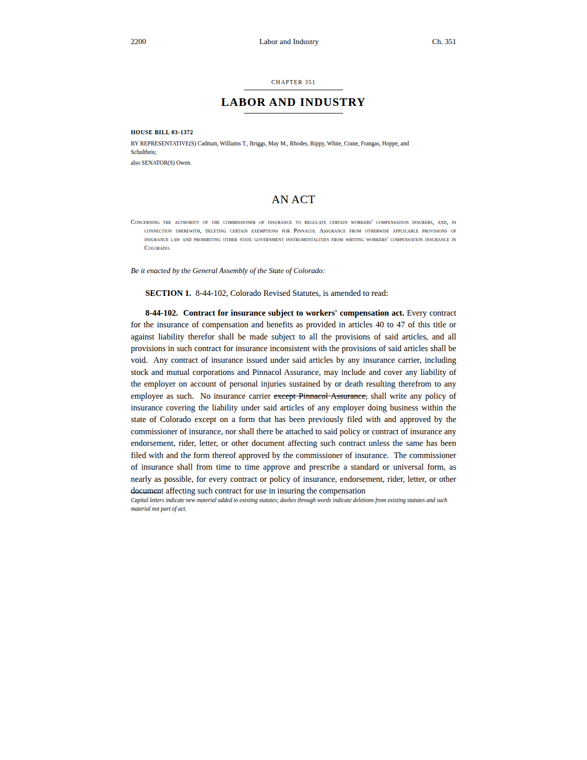2200 Labor and Industry Ch. 351
CHAPTER 351
LABOR AND INDUSTRY
HOUSE BILL 03-1372
BY REPRESENTATIVE(S) Cadman, Williams T., Briggs, May M., Rhodes, Rippy, White, Crane, Frangas, Hoppe, and Schultheis; also SENATOR(S) Owen.
AN ACT
Concerning the authority of the commissioner of insurance to regulate certain workers' compensation insurers, and, in connection therewith, deleting certain exemptions for Pinnacol Assurance from otherwise applicable provisions of insurance law and prohibiting other state government instrumentalities from writing workers' compensation insurance in Colorado.
Be it enacted by the General Assembly of the State of Colorado:
SECTION 1. 8-44-102, Colorado Revised Statutes, is amended to read:
8-44-102. Contract for insurance subject to workers' compensation act. Every contract for the insurance of compensation and benefits as provided in articles 40 to 47 of this title or against liability therefor shall be made subject to all the provisions of said articles, and all provisions in such contract for insurance inconsistent with the provisions of said articles shall be void. Any contract of insurance issued under said articles by any insurance carrier, including stock and mutual corporations and Pinnacol Assurance, may include and cover any liability of the employer on account of personal injuries sustained by or death resulting therefrom to any employee as such. No insurance carrier except Pinnacol Assurance, shall write any policy of insurance covering the liability under said articles of any employer doing business within the state of Colorado except on a form that has been previously filed with and approved by the commissioner of insurance, nor shall there be attached to said policy or contract of insurance any endorsement, rider, letter, or other document affecting such contract unless the same has been filed with and the form thereof approved by the commissioner of insurance. The commissioner of insurance shall from time to time approve and prescribe a standard or universal form, as nearly as possible, for every contract or policy of insurance, endorsement, rider, letter, or other document affecting such contract for use in insuring the compensation
Capital letters indicate new material added to existing statutes; dashes through words indicate deletions from existing statutes and such material not part of act.